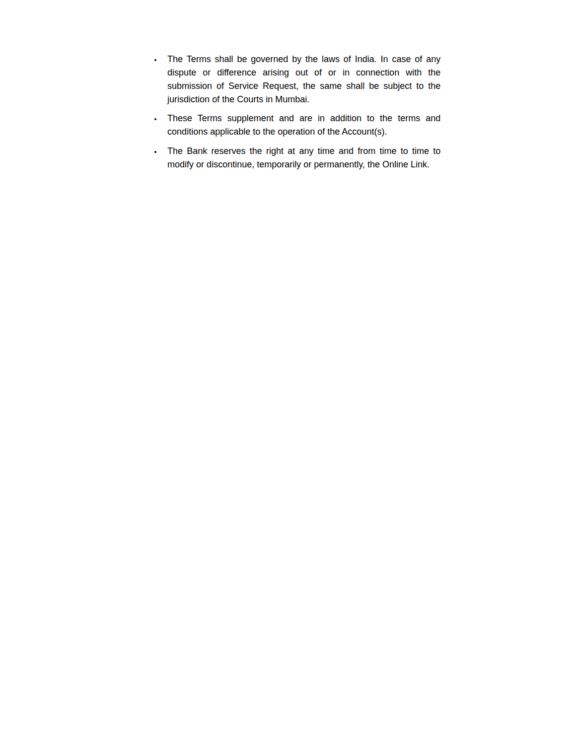The Terms shall be governed by the laws of India. In case of any dispute or difference arising out of or in connection with the submission of Service Request, the same shall be subject to the jurisdiction of the Courts in Mumbai.
These Terms supplement and are in addition to the terms and conditions applicable to the operation of the Account(s).
The Bank reserves the right at any time and from time to time to modify or discontinue, temporarily or permanently, the Online Link.